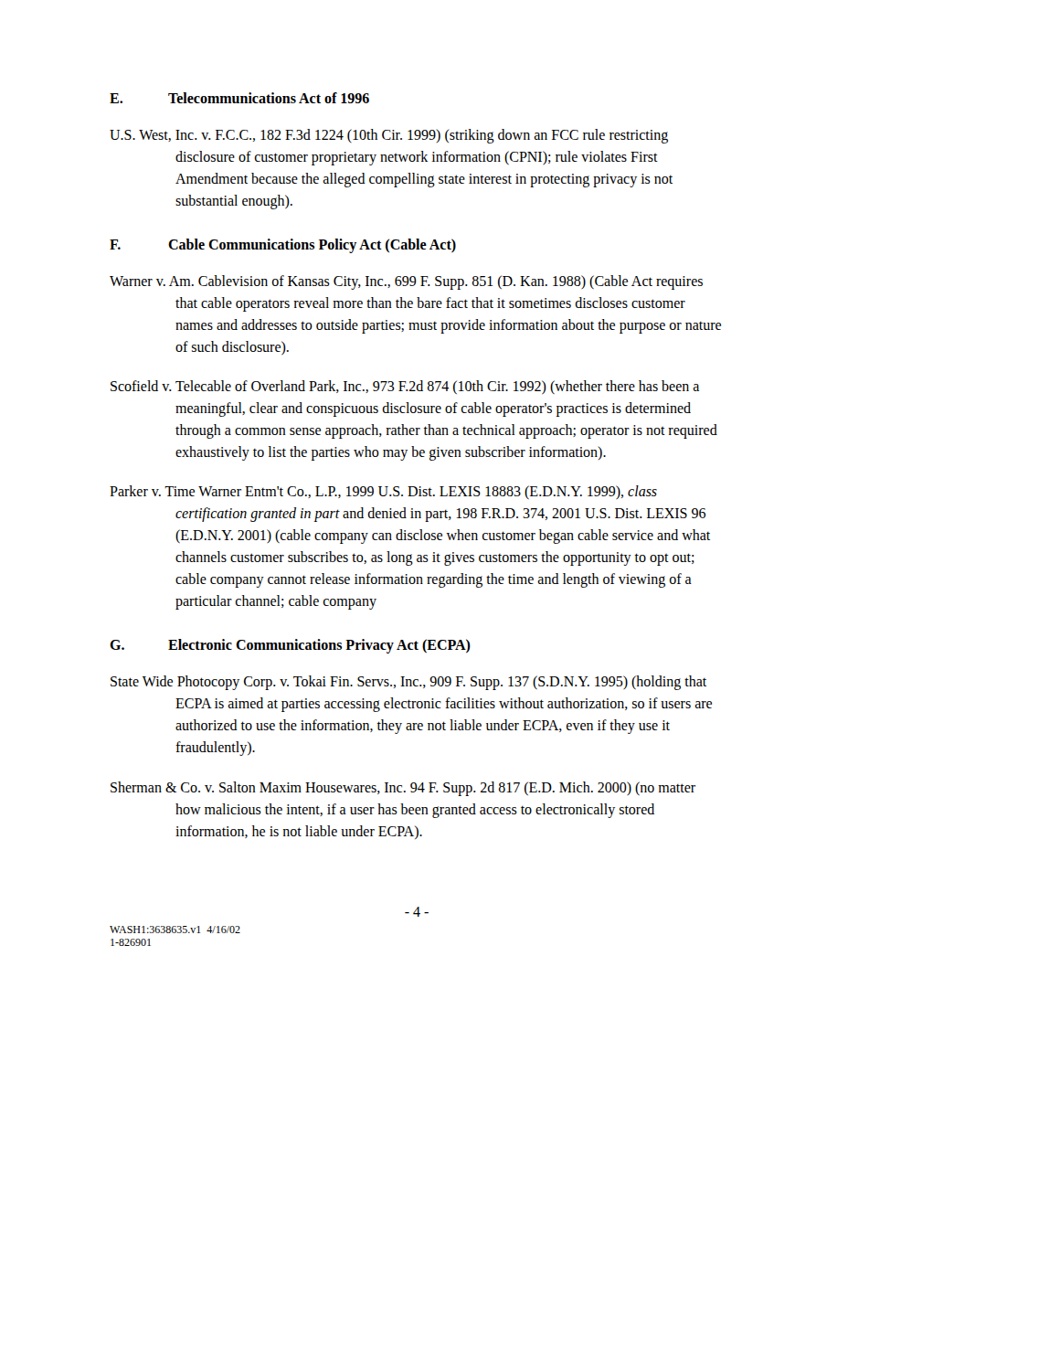E. Telecommunications Act of 1996
U.S. West, Inc. v. F.C.C., 182 F.3d 1224 (10th Cir. 1999) (striking down an FCC rule restricting disclosure of customer proprietary network information (CPNI); rule violates First Amendment because the alleged compelling state interest in protecting privacy is not substantial enough).
F. Cable Communications Policy Act (Cable Act)
Warner v. Am. Cablevision of Kansas City, Inc., 699 F. Supp. 851 (D. Kan. 1988) (Cable Act requires that cable operators reveal more than the bare fact that it sometimes discloses customer names and addresses to outside parties; must provide information about the purpose or nature of such disclosure).
Scofield v. Telecable of Overland Park, Inc., 973 F.2d 874 (10th Cir. 1992) (whether there has been a meaningful, clear and conspicuous disclosure of cable operator's practices is determined through a common sense approach, rather than a technical approach; operator is not required exhaustively to list the parties who may be given subscriber information).
Parker v. Time Warner Entm't Co., L.P., 1999 U.S. Dist. LEXIS 18883 (E.D.N.Y. 1999), class certification granted in part and denied in part, 198 F.R.D. 374, 2001 U.S. Dist. LEXIS 96 (E.D.N.Y. 2001) (cable company can disclose when customer began cable service and what channels customer subscribes to, as long as it gives customers the opportunity to opt out; cable company cannot release information regarding the time and length of viewing of a particular channel; cable company
G. Electronic Communications Privacy Act (ECPA)
State Wide Photocopy Corp. v. Tokai Fin. Servs., Inc., 909 F. Supp. 137 (S.D.N.Y. 1995) (holding that ECPA is aimed at parties accessing electronic facilities without authorization, so if users are authorized to use the information, they are not liable under ECPA, even if they use it fraudulently).
Sherman & Co. v. Salton Maxim Housewares, Inc. 94 F. Supp. 2d 817 (E.D. Mich. 2000) (no matter how malicious the intent, if a user has been granted access to electronically stored information, he is not liable under ECPA).
- 4 -
WASH1:3638635.v1 4/16/02
1-826901